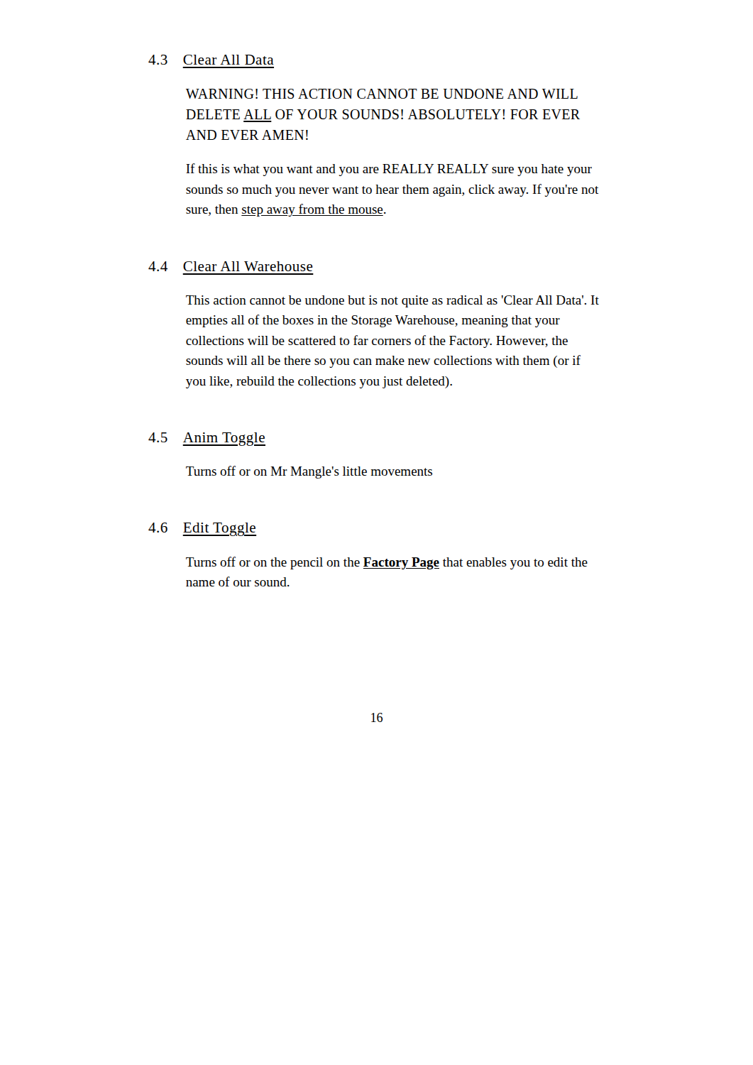4.3 Clear All Data
Warning! This action cannot be undone and will delete all of your sounds! Absolutely! For ever and ever amen!
If this is what you want and you are REALLY REALLY sure you hate your sounds so much you never want to hear them again, click away. If you're not sure, then step away from the mouse.
4.4 Clear All Warehouse
This action cannot be undone but is not quite as radical as 'Clear All Data'. It empties all of the boxes in the Storage Warehouse, meaning that your collections will be scattered to far corners of the Factory. However, the sounds will all be there so you can make new collections with them (or if you like, rebuild the collections you just deleted).
4.5 Anim Toggle
Turns off or on Mr Mangle's little movements
4.6 Edit Toggle
Turns off or on the pencil on the Factory Page that enables you to edit the name of our sound.
16